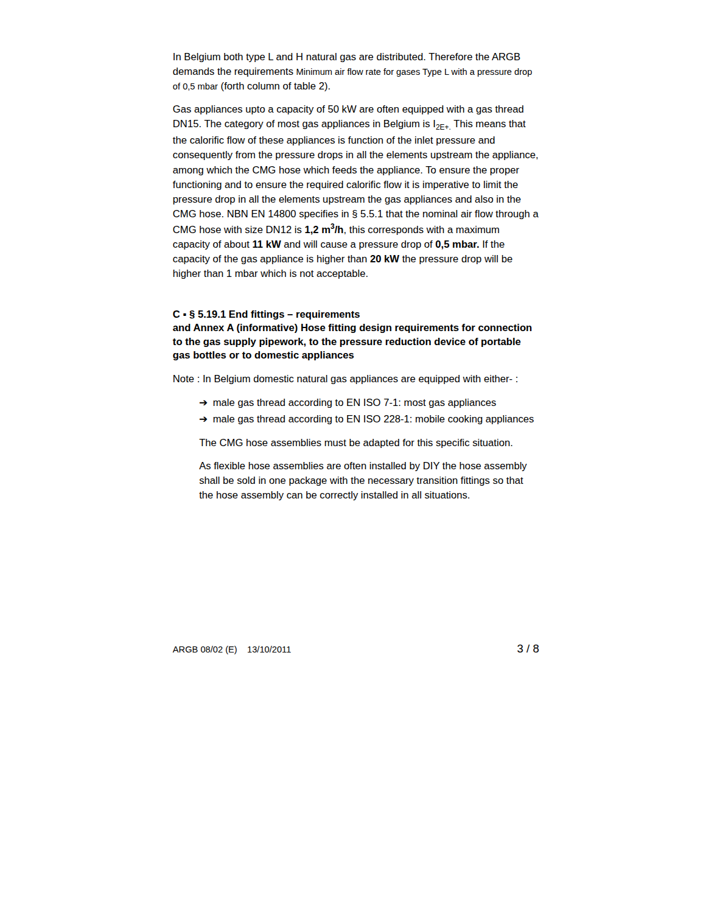In Belgium both type L and H natural gas are distributed. Therefore the ARGB demands the requirements Minimum air flow rate for gases Type L with a pressure drop of 0,5 mbar (forth column of table 2).
Gas appliances upto a capacity of 50 kW are often equipped with a gas thread DN15. The category of most gas appliances in Belgium is I2E+. This means that the calorific flow of these appliances is function of the inlet pressure and consequently from the pressure drops in all the elements upstream the appliance, among which the CMG hose which feeds the appliance. To ensure the proper functioning and to ensure the required calorific flow it is imperative to limit the pressure drop in all the elements upstream the gas appliances and also in the CMG hose. NBN EN 14800 specifies in § 5.5.1 that the nominal air flow through a CMG hose with size DN12 is 1,2 m3/h, this corresponds with a maximum capacity of about 11 kW and will cause a pressure drop of 0,5 mbar. If the capacity of the gas appliance is higher than 20 kW the pressure drop will be higher than 1 mbar which is not acceptable.
C ▪ § 5.19.1 End fittings – requirements
and Annex A (informative) Hose fitting design requirements for connection to the gas supply pipework, to the pressure reduction device of portable gas bottles or to domestic appliances
Note : In Belgium domestic natural gas appliances are equipped with either- :
male gas thread according to EN ISO 7-1: most gas appliances
male gas thread according to EN ISO 228-1: mobile cooking appliances
The CMG hose assemblies must be adapted for this specific situation.
As flexible hose assemblies are often installed by DIY the hose assembly shall be sold in one package with the necessary transition fittings so that the hose assembly can be correctly installed in all situations.
ARGB 08/02 (E) 13/10/2011 3 / 8